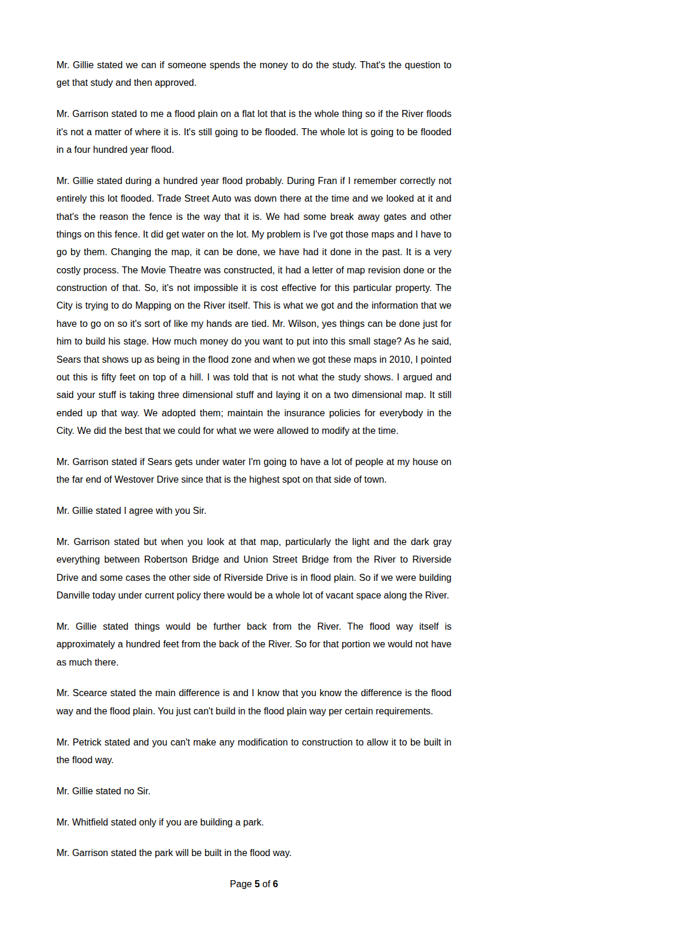Mr. Gillie stated we can if someone spends the money to do the study. That's the question to get that study and then approved.
Mr. Garrison stated to me a flood plain on a flat lot that is the whole thing so if the River floods it's not a matter of where it is. It's still going to be flooded. The whole lot is going to be flooded in a four hundred year flood.
Mr. Gillie stated during a hundred year flood probably. During Fran if I remember correctly not entirely this lot flooded. Trade Street Auto was down there at the time and we looked at it and that's the reason the fence is the way that it is. We had some break away gates and other things on this fence. It did get water on the lot. My problem is I've got those maps and I have to go by them. Changing the map, it can be done, we have had it done in the past. It is a very costly process. The Movie Theatre was constructed, it had a letter of map revision done or the construction of that. So, it's not impossible it is cost effective for this particular property. The City is trying to do Mapping on the River itself. This is what we got and the information that we have to go on so it's sort of like my hands are tied. Mr. Wilson, yes things can be done just for him to build his stage. How much money do you want to put into this small stage? As he said, Sears that shows up as being in the flood zone and when we got these maps in 2010, I pointed out this is fifty feet on top of a hill. I was told that is not what the study shows. I argued and said your stuff is taking three dimensional stuff and laying it on a two dimensional map. It still ended up that way. We adopted them; maintain the insurance policies for everybody in the City. We did the best that we could for what we were allowed to modify at the time.
Mr. Garrison stated if Sears gets under water I'm going to have a lot of people at my house on the far end of Westover Drive since that is the highest spot on that side of town.
Mr. Gillie stated I agree with you Sir.
Mr. Garrison stated but when you look at that map, particularly the light and the dark gray everything between Robertson Bridge and Union Street Bridge from the River to Riverside Drive and some cases the other side of Riverside Drive is in flood plain. So if we were building Danville today under current policy there would be a whole lot of vacant space along the River.
Mr. Gillie stated things would be further back from the River. The flood way itself is approximately a hundred feet from the back of the River. So for that portion we would not have as much there.
Mr. Scearce stated the main difference is and I know that you know the difference is the flood way and the flood plain. You just can't build in the flood plain way per certain requirements.
Mr. Petrick stated and you can't make any modification to construction to allow it to be built in the flood way.
Mr. Gillie stated no Sir.
Mr. Whitfield stated only if you are building a park.
Mr. Garrison stated the park will be built in the flood way.
Page 5 of 6